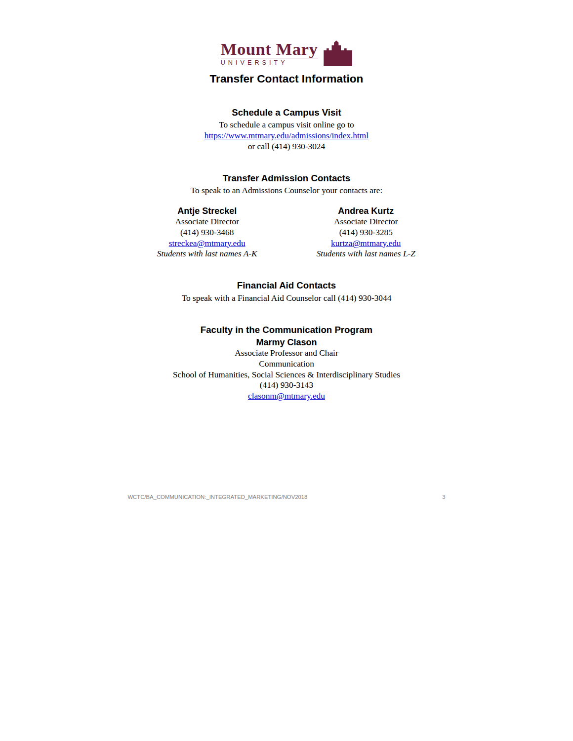Mount Mary
UNIVERSITY
Transfer Contact Information
Schedule a Campus Visit
To schedule a campus visit online go to
https://www.mtmary.edu/admissions/index.html
or call (414) 930-3024
Transfer Admission Contacts
To speak to an Admissions Counselor your contacts are:
| Antje Streckel Associate Director (414) 930-3468 streckea@mtmary.edu Students with last names A-K | Andrea Kurtz Associate Director (414) 930-3285 kurtza@mtmary.edu Students with last names L-Z |
Financial Aid Contacts
To speak with a Financial Aid Counselor call (414) 930-3044
Faculty in the Communication Program
Marmy Clason
Associate Professor and Chair
Communication
School of Humanities, Social Sciences & Interdisciplinary Studies
(414) 930-3143
clasonm@mtmary.edu
WCTC/BA_COMMUNICATION:_INTEGRATED_MARKETING/NOV2018 3